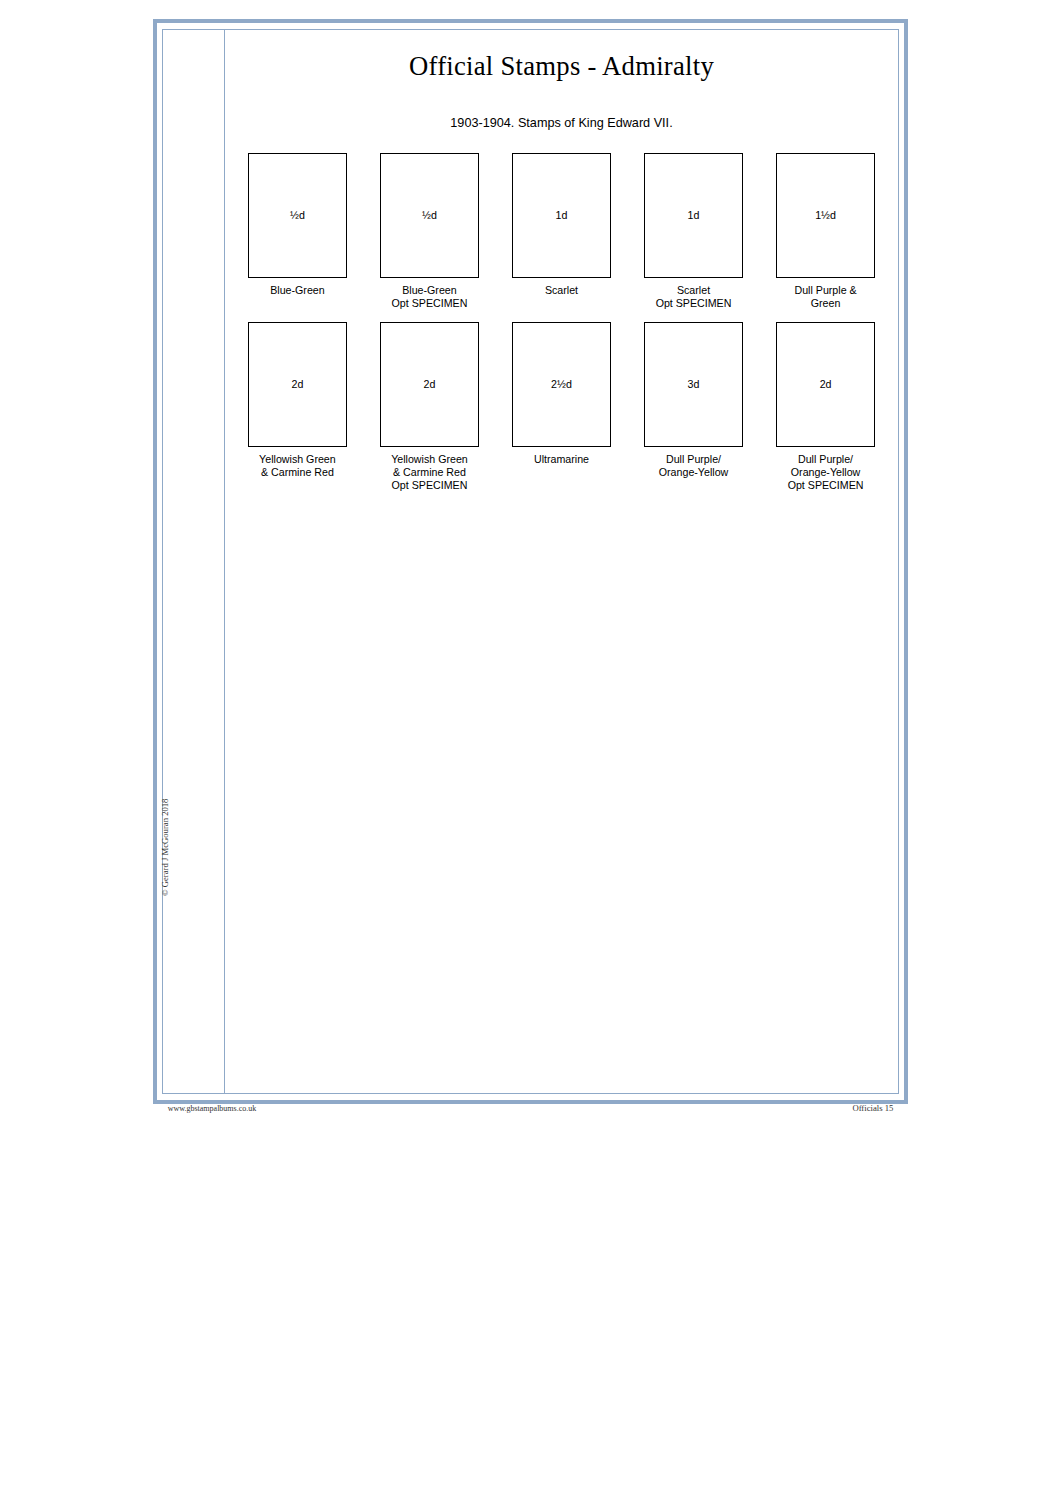© Gerard J McGouran 2018
Official Stamps - Admiralty
1903-1904. Stamps of King Edward VII.
½d
Blue-Green
½d
Blue-Green
Opt SPECIMEN
1d
Scarlet
1d
Scarlet
Opt SPECIMEN
1½d
Dull Purple &
Green
2d
Yellowish Green
& Carmine Red
2d
Yellowish Green
& Carmine Red
Opt SPECIMEN
2½d
Ultramarine
3d
Dull Purple/
Orange-Yellow
2d
Dull Purple/
Orange-Yellow
Opt SPECIMEN
www.gbstampalbums.co.uk
Officials 15